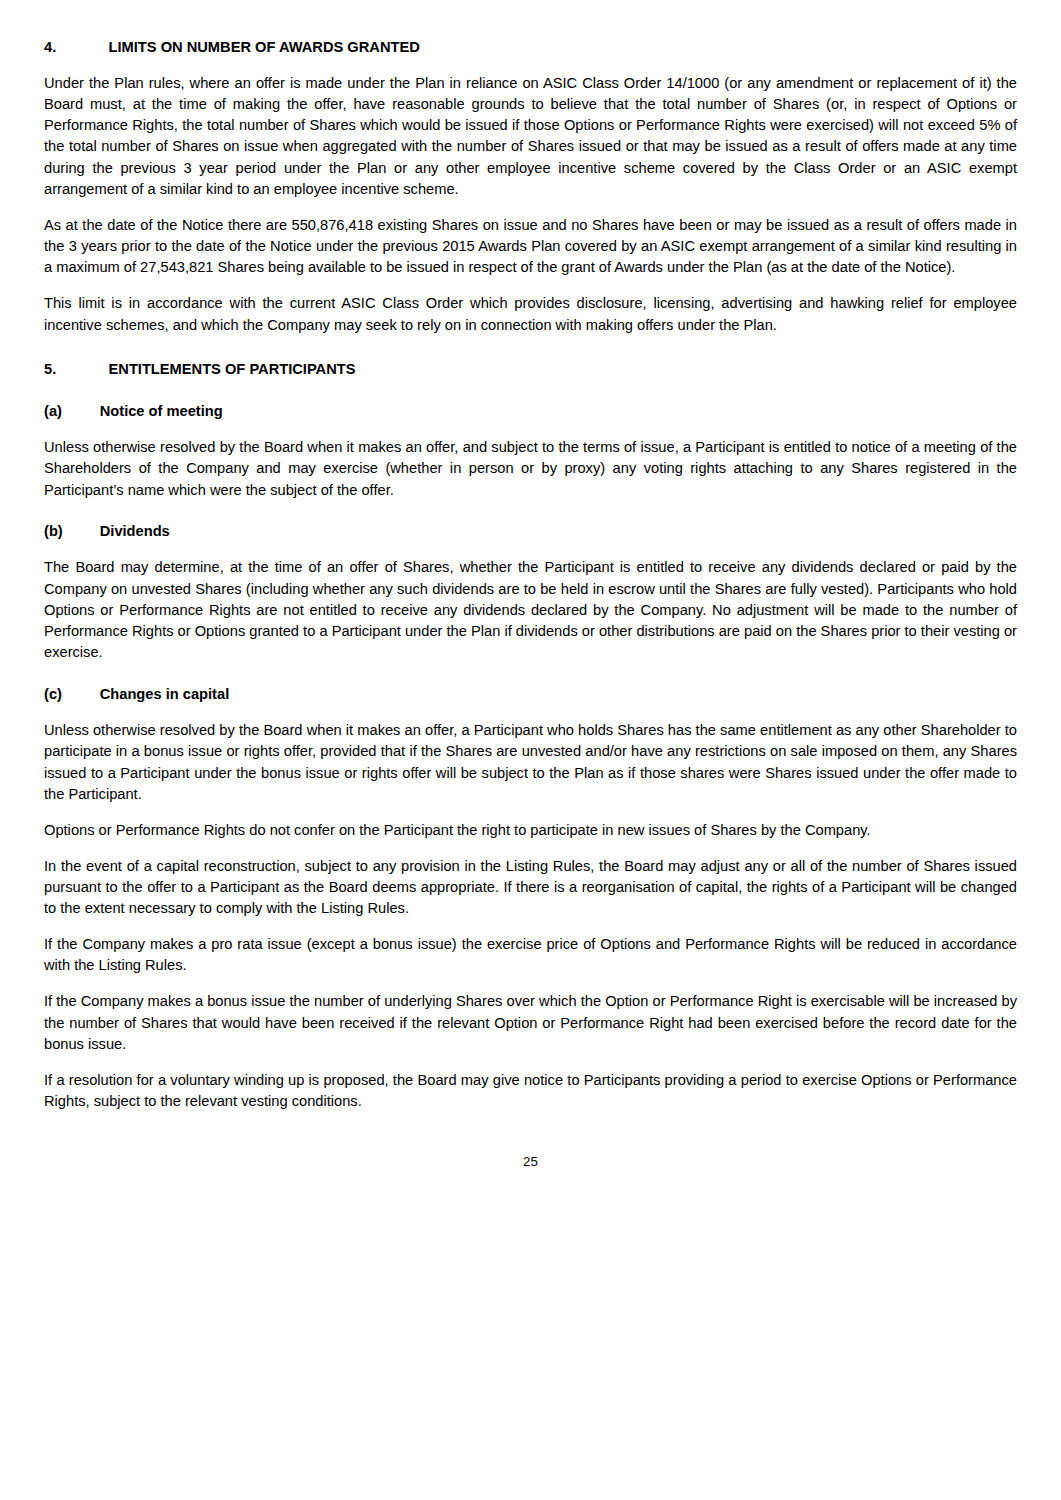4. Limits on number of awards granted
Under the Plan rules, where an offer is made under the Plan in reliance on ASIC Class Order 14/1000 (or any amendment or replacement of it) the Board must, at the time of making the offer, have reasonable grounds to believe that the total number of Shares (or, in respect of Options or Performance Rights, the total number of Shares which would be issued if those Options or Performance Rights were exercised) will not exceed 5% of the total number of Shares on issue when aggregated with the number of Shares issued or that may be issued as a result of offers made at any time during the previous 3 year period under the Plan or any other employee incentive scheme covered by the Class Order or an ASIC exempt arrangement of a similar kind to an employee incentive scheme.
As at the date of the Notice there are 550,876,418 existing Shares on issue and no Shares have been or may be issued as a result of offers made in the 3 years prior to the date of the Notice under the previous 2015 Awards Plan covered by an ASIC exempt arrangement of a similar kind resulting in a maximum of 27,543,821 Shares being available to be issued in respect of the grant of Awards under the Plan (as at the date of the Notice).
This limit is in accordance with the current ASIC Class Order which provides disclosure, licensing, advertising and hawking relief for employee incentive schemes, and which the Company may seek to rely on in connection with making offers under the Plan.
5. Entitlements of participants
(a) Notice of meeting
Unless otherwise resolved by the Board when it makes an offer, and subject to the terms of issue, a Participant is entitled to notice of a meeting of the Shareholders of the Company and may exercise (whether in person or by proxy) any voting rights attaching to any Shares registered in the Participant’s name which were the subject of the offer.
(b) Dividends
The Board may determine, at the time of an offer of Shares, whether the Participant is entitled to receive any dividends declared or paid by the Company on unvested Shares (including whether any such dividends are to be held in escrow until the Shares are fully vested). Participants who hold Options or Performance Rights are not entitled to receive any dividends declared by the Company. No adjustment will be made to the number of Performance Rights or Options granted to a Participant under the Plan if dividends or other distributions are paid on the Shares prior to their vesting or exercise.
(c) Changes in capital
Unless otherwise resolved by the Board when it makes an offer, a Participant who holds Shares has the same entitlement as any other Shareholder to participate in a bonus issue or rights offer, provided that if the Shares are unvested and/or have any restrictions on sale imposed on them, any Shares issued to a Participant under the bonus issue or rights offer will be subject to the Plan as if those shares were Shares issued under the offer made to the Participant.
Options or Performance Rights do not confer on the Participant the right to participate in new issues of Shares by the Company.
In the event of a capital reconstruction, subject to any provision in the Listing Rules, the Board may adjust any or all of the number of Shares issued pursuant to the offer to a Participant as the Board deems appropriate. If there is a reorganisation of capital, the rights of a Participant will be changed to the extent necessary to comply with the Listing Rules.
If the Company makes a pro rata issue (except a bonus issue) the exercise price of Options and Performance Rights will be reduced in accordance with the Listing Rules.
If the Company makes a bonus issue the number of underlying Shares over which the Option or Performance Right is exercisable will be increased by the number of Shares that would have been received if the relevant Option or Performance Right had been exercised before the record date for the bonus issue.
If a resolution for a voluntary winding up is proposed, the Board may give notice to Participants providing a period to exercise Options or Performance Rights, subject to the relevant vesting conditions.
25